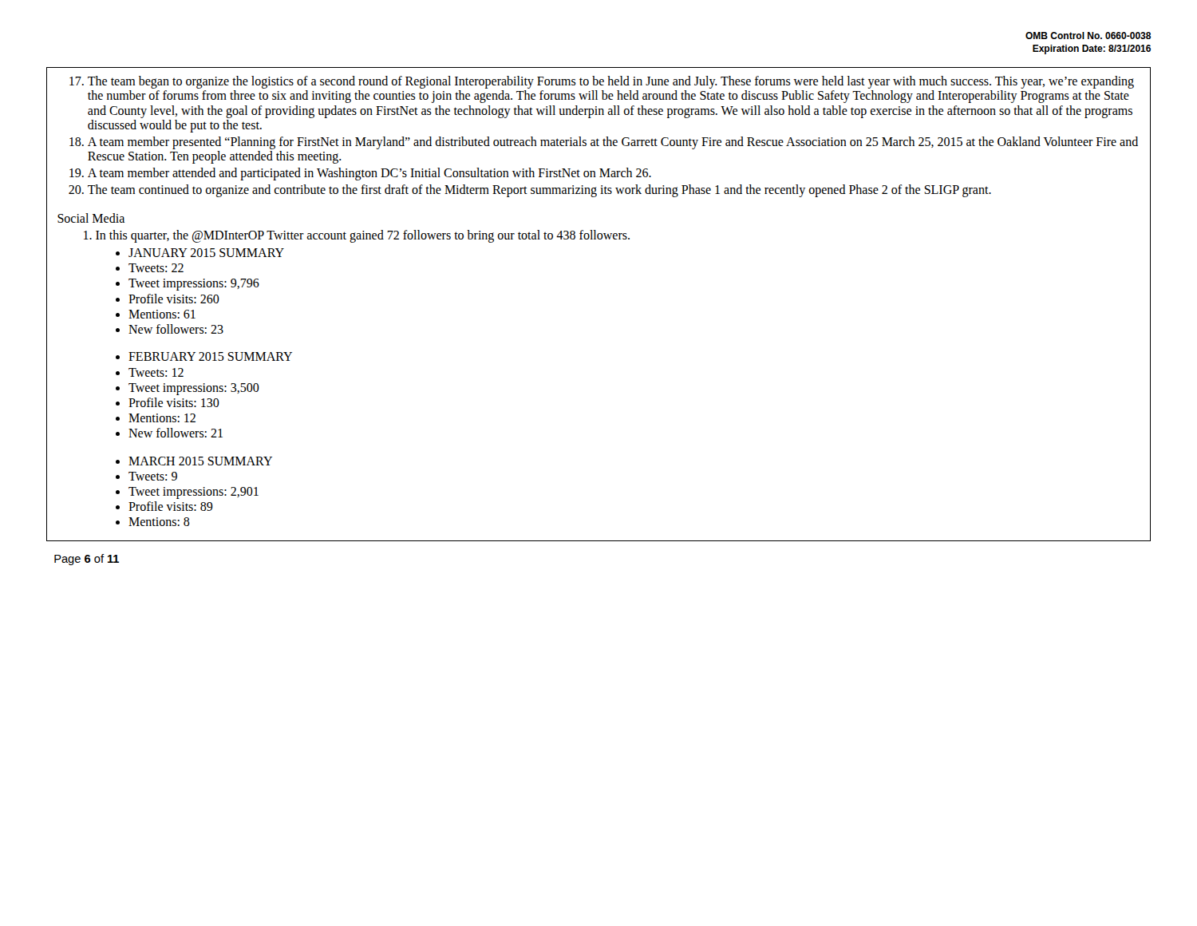OMB Control No. 0660-0038
Expiration Date: 8/31/2016
The team began to organize the logistics of a second round of Regional Interoperability Forums to be held in June and July. These forums were held last year with much success. This year, we’re expanding the number of forums from three to six and inviting the counties to join the agenda. The forums will be held around the State to discuss Public Safety Technology and Interoperability Programs at the State and County level, with the goal of providing updates on FirstNet as the technology that will underpin all of these programs. We will also hold a table top exercise in the afternoon so that all of the programs discussed would be put to the test.
A team member presented “Planning for FirstNet in Maryland” and distributed outreach materials at the Garrett County Fire and Rescue Association on 25 March 25, 2015 at the Oakland Volunteer Fire and Rescue Station. Ten people attended this meeting.
A team member attended and participated in Washington DC’s Initial Consultation with FirstNet on March 26.
The team continued to organize and contribute to the first draft of the Midterm Report summarizing its work during Phase 1 and the recently opened Phase 2 of the SLIGP grant.
Social Media
In this quarter, the @MDInterOP Twitter account gained 72 followers to bring our total to 438 followers.
JANUARY 2015 SUMMARY
Tweets: 22
Tweet impressions: 9,796
Profile visits: 260
Mentions: 61
New followers: 23
FEBRUARY 2015 SUMMARY
Tweets: 12
Tweet impressions: 3,500
Profile visits: 130
Mentions: 12
New followers: 21
MARCH 2015 SUMMARY
Tweets: 9
Tweet impressions: 2,901
Profile visits: 89
Mentions: 8
Page 6 of 11